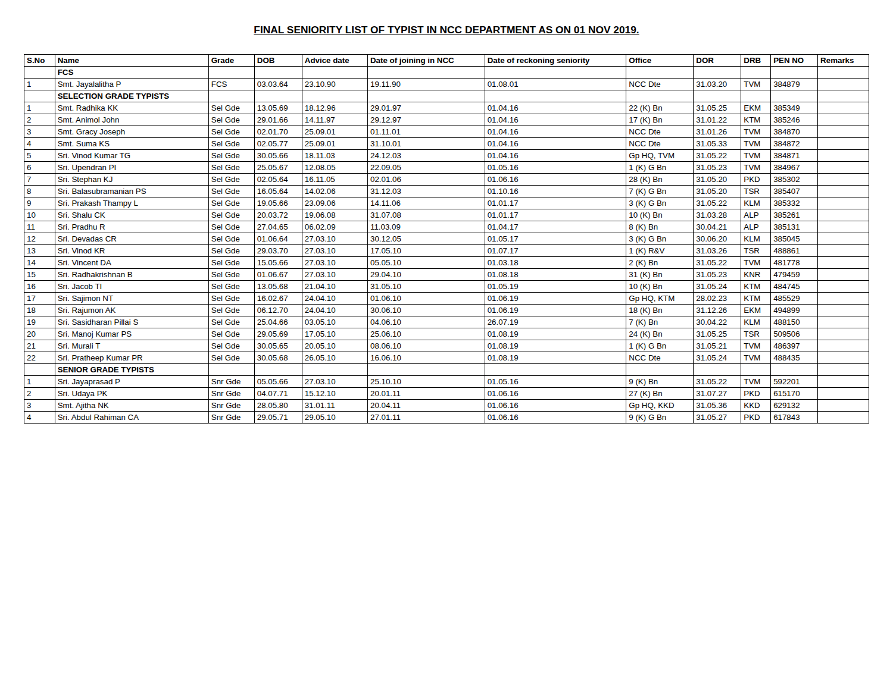FINAL SENIORITY LIST OF TYPIST IN NCC DEPARTMENT AS ON 01 NOV 2019.
| S.No | Name | Grade | DOB | Advice date | Date of joining in NCC | Date of reckoning seniority | Office | DOR | DRB | PEN NO | Remarks |
| --- | --- | --- | --- | --- | --- | --- | --- | --- | --- | --- | --- |
| | FCS | | | | | | | | | | |
| 1 | Smt. Jayalalitha P | FCS | 03.03.64 | 23.10.90 | 19.11.90 | 01.08.01 | NCC Dte | 31.03.20 | TVM | 384879 | |
| | SELECTION GRADE TYPISTS | | | | | | | | | | |
| 1 | Smt. Radhika KK | Sel Gde | 13.05.69 | 18.12.96 | 29.01.97 | 01.04.16 | 22 (K) Bn | 31.05.25 | EKM | 385349 | |
| 2 | Smt. Animol John | Sel Gde | 29.01.66 | 14.11.97 | 29.12.97 | 01.04.16 | 17 (K) Bn | 31.01.22 | KTM | 385246 | |
| 3 | Smt. Gracy Joseph | Sel Gde | 02.01.70 | 25.09.01 | 01.11.01 | 01.04.16 | NCC Dte | 31.01.26 | TVM | 384870 | |
| 4 | Smt. Suma KS | Sel Gde | 02.05.77 | 25.09.01 | 31.10.01 | 01.04.16 | NCC Dte | 31.05.33 | TVM | 384872 | |
| 5 | Sri. Vinod Kumar TG | Sel Gde | 30.05.66 | 18.11.03 | 24.12.03 | 01.04.16 | Gp HQ, TVM | 31.05.22 | TVM | 384871 | |
| 6 | Sri. Upendran PI | Sel Gde | 25.05.67 | 12.08.05 | 22.09.05 | 01.05.16 | 1 (K) G Bn | 31.05.23 | TVM | 384967 | |
| 7 | Sri. Stephan KJ | Sel Gde | 02.05.64 | 16.11.05 | 02.01.06 | 01.06.16 | 28 (K) Bn | 31.05.20 | PKD | 385302 | |
| 8 | Sri. Balasubramanian PS | Sel Gde | 16.05.64 | 14.02.06 | 31.12.03 | 01.10.16 | 7 (K) G Bn | 31.05.20 | TSR | 385407 | |
| 9 | Sri. Prakash Thampy L | Sel Gde | 19.05.66 | 23.09.06 | 14.11.06 | 01.01.17 | 3 (K) G Bn | 31.05.22 | KLM | 385332 | |
| 10 | Sri. Shalu CK | Sel Gde | 20.03.72 | 19.06.08 | 31.07.08 | 01.01.17 | 10 (K) Bn | 31.03.28 | ALP | 385261 | |
| 11 | Sri. Pradhu R | Sel Gde | 27.04.65 | 06.02.09 | 11.03.09 | 01.04.17 | 8 (K) Bn | 30.04.21 | ALP | 385131 | |
| 12 | Sri. Devadas CR | Sel Gde | 01.06.64 | 27.03.10 | 30.12.05 | 01.05.17 | 3 (K) G Bn | 30.06.20 | KLM | 385045 | |
| 13 | Sri. Vinod KR | Sel Gde | 29.03.70 | 27.03.10 | 17.05.10 | 01.07.17 | 1 (K) R&V | 31.03.26 | TSR | 488861 | |
| 14 | Sri. Vincent DA | Sel Gde | 15.05.66 | 27.03.10 | 05.05.10 | 01.03.18 | 2 (K) Bn | 31.05.22 | TVM | 481778 | |
| 15 | Sri. Radhakrishnan B | Sel Gde | 01.06.67 | 27.03.10 | 29.04.10 | 01.08.18 | 31 (K) Bn | 31.05.23 | KNR | 479459 | |
| 16 | Sri. Jacob TI | Sel Gde | 13.05.68 | 21.04.10 | 31.05.10 | 01.05.19 | 10 (K) Bn | 31.05.24 | KTM | 484745 | |
| 17 | Sri. Sajimon NT | Sel Gde | 16.02.67 | 24.04.10 | 01.06.10 | 01.06.19 | Gp HQ, KTM | 28.02.23 | KTM | 485529 | |
| 18 | Sri. Rajumon AK | Sel Gde | 06.12.70 | 24.04.10 | 30.06.10 | 01.06.19 | 18 (K) Bn | 31.12.26 | EKM | 494899 | |
| 19 | Sri. Sasidharan Pillai S | Sel Gde | 25.04.66 | 03.05.10 | 04.06.10 | 26.07.19 | 7 (K) Bn | 30.04.22 | KLM | 488150 | |
| 20 | Sri. Manoj Kumar PS | Sel Gde | 29.05.69 | 17.05.10 | 25.06.10 | 01.08.19 | 24 (K) Bn | 31.05.25 | TSR | 509506 | |
| 21 | Sri. Murali T | Sel Gde | 30.05.65 | 20.05.10 | 08.06.10 | 01.08.19 | 1 (K) G Bn | 31.05.21 | TVM | 486397 | |
| 22 | Sri. Pratheep Kumar PR | Sel Gde | 30.05.68 | 26.05.10 | 16.06.10 | 01.08.19 | NCC Dte | 31.05.24 | TVM | 488435 | |
| | SENIOR GRADE TYPISTS | | | | | | | | | | |
| 1 | Sri. Jayaprasad P | Snr Gde | 05.05.66 | 27.03.10 | 25.10.10 | 01.05.16 | 9 (K) Bn | 31.05.22 | TVM | 592201 | |
| 2 | Sri. Udaya PK | Snr Gde | 04.07.71 | 15.12.10 | 20.01.11 | 01.06.16 | 27 (K) Bn | 31.07.27 | PKD | 615170 | |
| 3 | Smt. Ajitha NK | Snr Gde | 28.05.80 | 31.01.11 | 20.04.11 | 01.06.16 | Gp HQ, KKD | 31.05.36 | KKD | 629132 | |
| 4 | Sri. Abdul Rahiman CA | Snr Gde | 29.05.71 | 29.05.10 | 27.01.11 | 01.06.16 | 9 (K) G Bn | 31.05.27 | PKD | 617843 | |